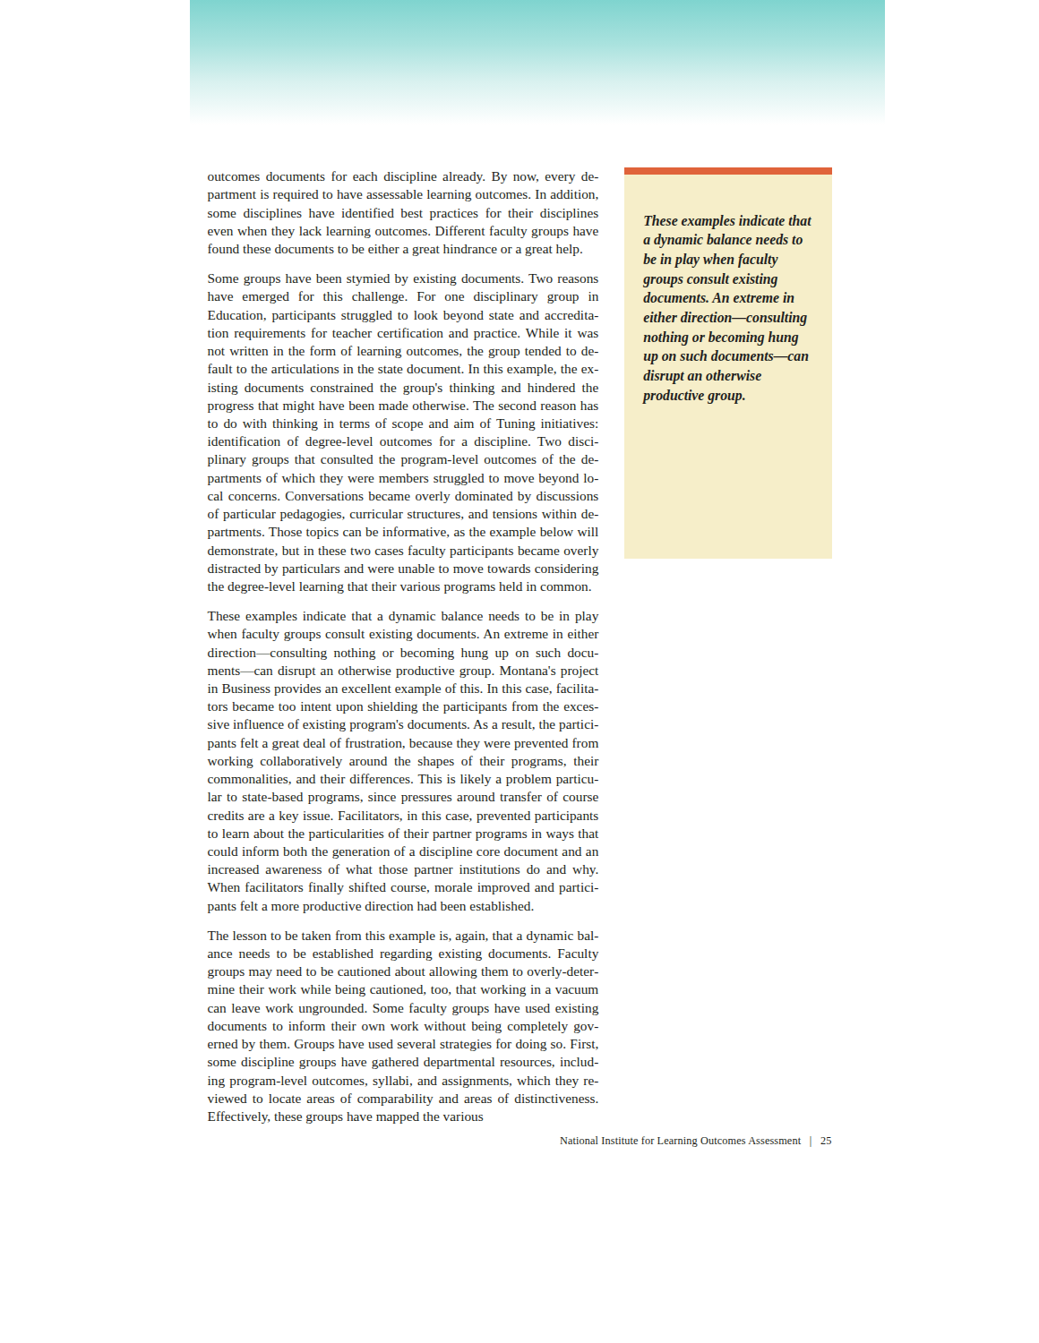outcomes documents for each discipline already. By now, every department is required to have assessable learning outcomes. In addition, some disciplines have identified best practices for their disciplines even when they lack learning outcomes. Different faculty groups have found these documents to be either a great hindrance or a great help.
Some groups have been stymied by existing documents. Two reasons have emerged for this challenge. For one disciplinary group in Education, participants struggled to look beyond state and accreditation requirements for teacher certification and practice. While it was not written in the form of learning outcomes, the group tended to default to the articulations in the state document. In this example, the existing documents constrained the group's thinking and hindered the progress that might have been made otherwise. The second reason has to do with thinking in terms of scope and aim of Tuning initiatives: identification of degree-level outcomes for a discipline. Two disciplinary groups that consulted the program-level outcomes of the departments of which they were members struggled to move beyond local concerns. Conversations became overly dominated by discussions of particular pedagogies, curricular structures, and tensions within departments. Those topics can be informative, as the example below will demonstrate, but in these two cases faculty participants became overly distracted by particulars and were unable to move towards considering the degree-level learning that their various programs held in common.
These examples indicate that a dynamic balance needs to be in play when faculty groups consult existing documents. An extreme in either direction—consulting nothing or becoming hung up on such documents—can disrupt an otherwise productive group. Montana's project in Business provides an excellent example of this. In this case, facilitators became too intent upon shielding the participants from the excessive influence of existing program's documents. As a result, the participants felt a great deal of frustration, because they were prevented from working collaboratively around the shapes of their programs, their commonalities, and their differences. This is likely a problem particular to state-based programs, since pressures around transfer of course credits are a key issue. Facilitators, in this case, prevented participants to learn about the particularities of their partner programs in ways that could inform both the generation of a discipline core document and an increased awareness of what those partner institutions do and why. When facilitators finally shifted course, morale improved and participants felt a more productive direction had been established.
The lesson to be taken from this example is, again, that a dynamic balance needs to be established regarding existing documents. Faculty groups may need to be cautioned about allowing them to overly-determine their work while being cautioned, too, that working in a vacuum can leave work ungrounded. Some faculty groups have used existing documents to inform their own work without being completely governed by them. Groups have used several strategies for doing so. First, some discipline groups have gathered departmental resources, including program-level outcomes, syllabi, and assignments, which they reviewed to locate areas of comparability and areas of distinctiveness. Effectively, these groups have mapped the various
These examples indicate that a dynamic balance needs to be in play when faculty groups consult existing documents. An extreme in either direction—consulting nothing or becoming hung up on such documents—can disrupt an otherwise productive group.
National Institute for Learning Outcomes Assessment|25